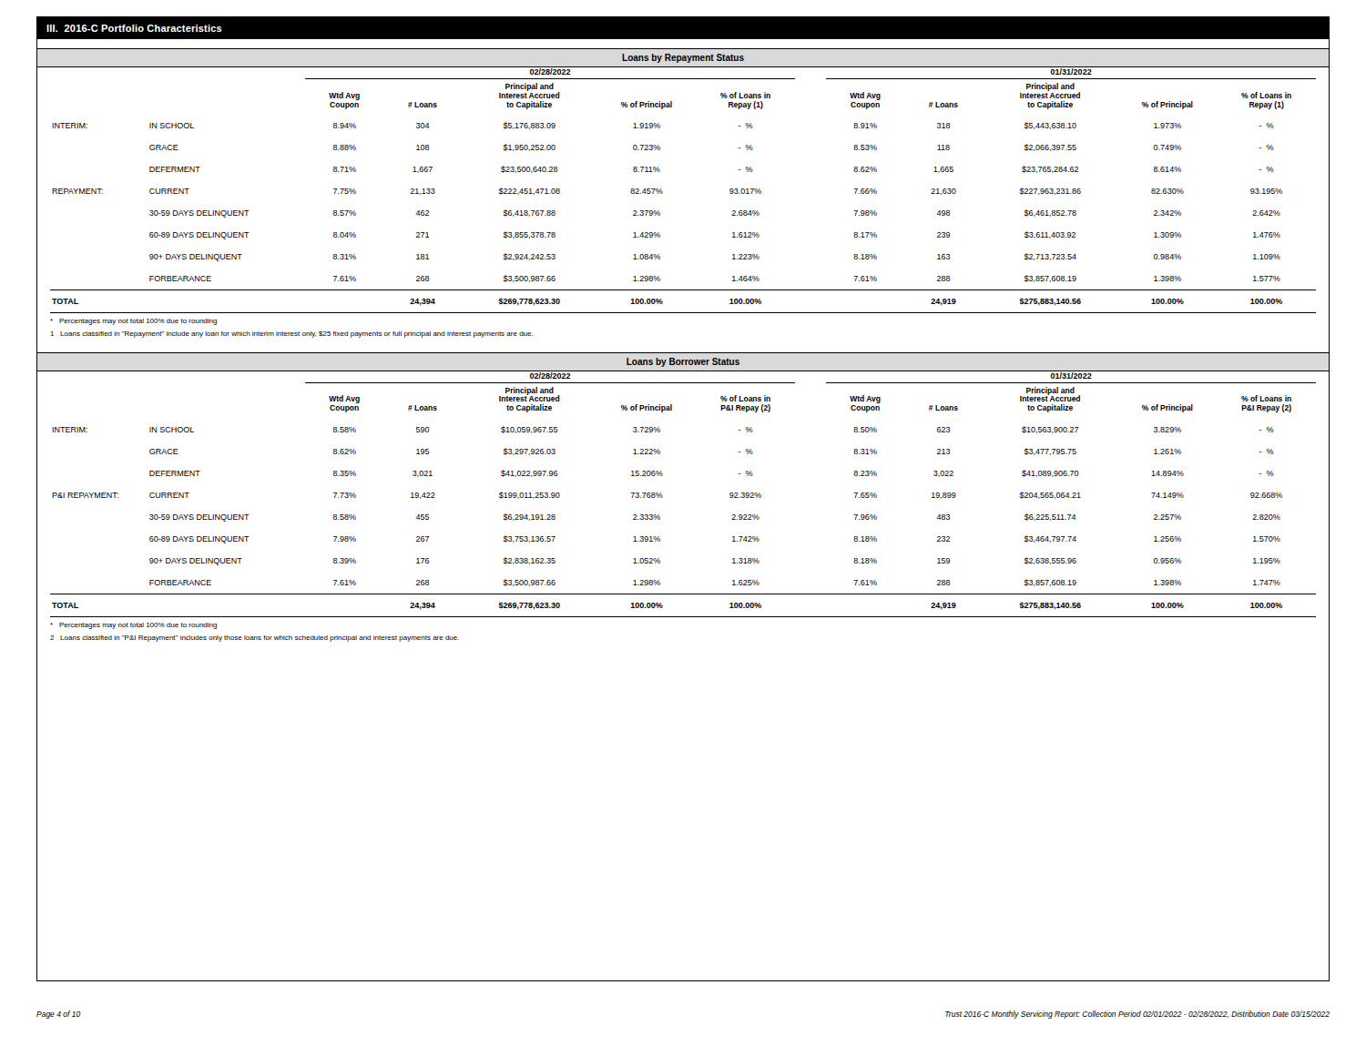III. 2016-C Portfolio Characteristics
Loans by Repayment Status
| | | 02/28/2022 | | 01/31/2022 |
| | | Wtd Avg Coupon | # Loans | Principal and Interest Accrued to Capitalize | % of Principal | % of Loans in Repay (1) | | Wtd Avg Coupon | # Loans | Principal and Interest Accrued to Capitalize | % of Principal | % of Loans in Repay (1) |
| INTERIM: | IN SCHOOL | 8.94% | 304 | $5,176,883.09 | 1.919% | - % | | 8.91% | 318 | $5,443,638.10 | 1.973% | - % |
| | GRACE | 8.88% | 108 | $1,950,252.00 | 0.723% | - % | | 8.53% | 118 | $2,066,397.55 | 0.749% | - % |
| | DEFERMENT | 8.71% | 1,667 | $23,500,640.28 | 8.711% | - % | | 8.62% | 1,665 | $23,765,284.62 | 8.614% | - % |
| REPAYMENT: | CURRENT | 7.75% | 21,133 | $222,451,471.08 | 82.457% | 93.017% | | 7.66% | 21,630 | $227,963,231.86 | 82.630% | 93.195% |
| | 30-59 DAYS DELINQUENT | 8.57% | 462 | $6,418,767.88 | 2.379% | 2.684% | | 7.98% | 498 | $6,461,852.78 | 2.342% | 2.642% |
| | 60-89 DAYS DELINQUENT | 8.04% | 271 | $3,855,378.78 | 1.429% | 1.612% | | 8.17% | 239 | $3,611,403.92 | 1.309% | 1.476% |
| | 90+ DAYS DELINQUENT | 8.31% | 181 | $2,924,242.53 | 1.084% | 1.223% | | 8.18% | 163 | $2,713,723.54 | 0.984% | 1.109% |
| | FORBEARANCE | 7.61% | 268 | $3,500,987.66 | 1.298% | 1.464% | | 7.61% | 288 | $3,857,608.19 | 1.398% | 1.577% |
| TOTAL | | | 24,394 | $269,778,623.30 | 100.00% | 100.00% | | | 24,919 | $275,883,140.56 | 100.00% | 100.00% |
*Percentages may not total 100% due to rounding
1 Loans classified in "Repayment" include any loan for which interim interest only, $25 fixed payments or full principal and interest payments are due.
Loans by Borrower Status
| | | 02/28/2022 | | 01/31/2022 |
| | | Wtd Avg Coupon | # Loans | Principal and Interest Accrued to Capitalize | % of Principal | % of Loans in P&I Repay (2) | | Wtd Avg Coupon | # Loans | Principal and Interest Accrued to Capitalize | % of Principal | % of Loans in P&I Repay (2) |
| INTERIM: | IN SCHOOL | 8.58% | 590 | $10,059,967.55 | 3.729% | - % | | 8.50% | 623 | $10,563,900.27 | 3.829% | - % |
| | GRACE | 8.62% | 195 | $3,297,926.03 | 1.222% | - % | | 8.31% | 213 | $3,477,795.75 | 1.261% | - % |
| | DEFERMENT | 8.35% | 3,021 | $41,022,997.96 | 15.206% | - % | | 8.23% | 3,022 | $41,089,906.70 | 14.894% | - % |
| P&I REPAYMENT: | CURRENT | 7.73% | 19,422 | $199,011,253.90 | 73.768% | 92.392% | | 7.65% | 19,899 | $204,565,064.21 | 74.149% | 92.668% |
| | 30-59 DAYS DELINQUENT | 8.58% | 455 | $6,294,191.28 | 2.333% | 2.922% | | 7.96% | 483 | $6,225,511.74 | 2.257% | 2.820% |
| | 60-89 DAYS DELINQUENT | 7.98% | 267 | $3,753,136.57 | 1.391% | 1.742% | | 8.18% | 232 | $3,464,797.74 | 1.256% | 1.570% |
| | 90+ DAYS DELINQUENT | 8.39% | 176 | $2,838,162.35 | 1.052% | 1.318% | | 8.18% | 159 | $2,638,555.96 | 0.956% | 1.195% |
| | FORBEARANCE | 7.61% | 268 | $3,500,987.66 | 1.298% | 1.625% | | 7.61% | 288 | $3,857,608.19 | 1.398% | 1.747% |
| TOTAL | | | 24,394 | $269,778,623.30 | 100.00% | 100.00% | | | 24,919 | $275,883,140.56 | 100.00% | 100.00% |
*Percentages may not total 100% due to rounding
2 Loans classified in "P&I Repayment" includes only those loans for which scheduled principal and interest payments are due.
Page 4 of 10 Trust 2016-C Monthly Servicing Report: Collection Period 02/01/2022 - 02/28/2022, Distribution Date 03/15/2022